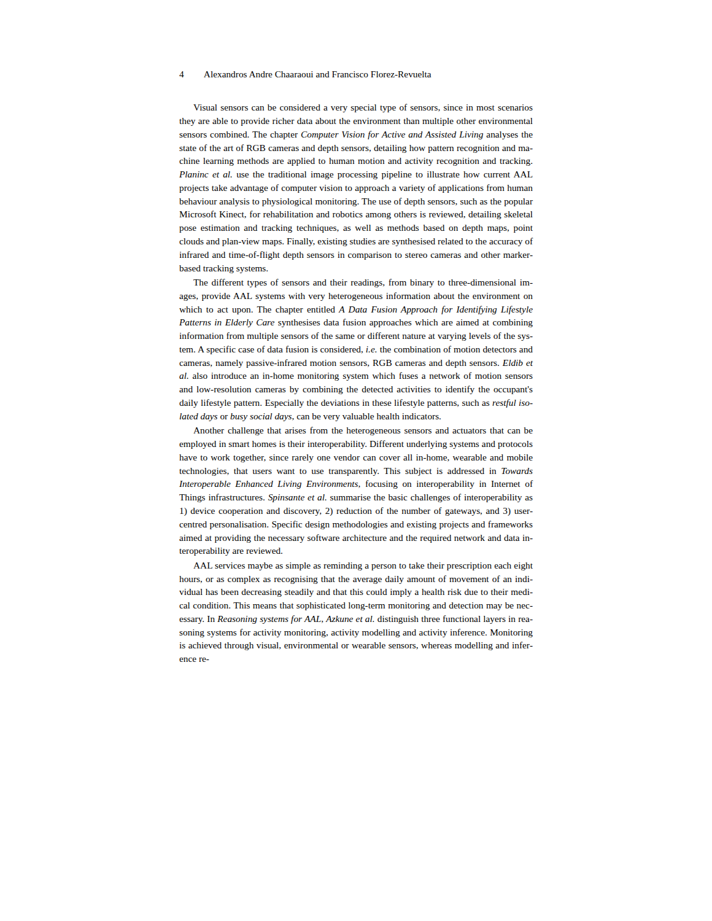4 Alexandros Andre Chaaraoui and Francisco Florez-Revuelta
Visual sensors can be considered a very special type of sensors, since in most scenarios they are able to provide richer data about the environment than multiple other environmental sensors combined. The chapter Computer Vision for Active and Assisted Living analyses the state of the art of RGB cameras and depth sensors, detailing how pattern recognition and machine learning methods are applied to human motion and activity recognition and tracking. Planinc et al. use the traditional image processing pipeline to illustrate how current AAL projects take advantage of computer vision to approach a variety of applications from human behaviour analysis to physiological monitoring. The use of depth sensors, such as the popular Microsoft Kinect, for rehabilitation and robotics among others is reviewed, detailing skeletal pose estimation and tracking techniques, as well as methods based on depth maps, point clouds and plan-view maps. Finally, existing studies are synthesised related to the accuracy of infrared and time-of-flight depth sensors in comparison to stereo cameras and other marker-based tracking systems.
The different types of sensors and their readings, from binary to three-dimensional images, provide AAL systems with very heterogeneous information about the environment on which to act upon. The chapter entitled A Data Fusion Approach for Identifying Lifestyle Patterns in Elderly Care synthesises data fusion approaches which are aimed at combining information from multiple sensors of the same or different nature at varying levels of the system. A specific case of data fusion is considered, i.e. the combination of motion detectors and cameras, namely passive-infrared motion sensors, RGB cameras and depth sensors. Eldib et al. also introduce an in-home monitoring system which fuses a network of motion sensors and low-resolution cameras by combining the detected activities to identify the occupant's daily lifestyle pattern. Especially the deviations in these lifestyle patterns, such as restful isolated days or busy social days, can be very valuable health indicators.
Another challenge that arises from the heterogeneous sensors and actuators that can be employed in smart homes is their interoperability. Different underlying systems and protocols have to work together, since rarely one vendor can cover all in-home, wearable and mobile technologies, that users want to use transparently. This subject is addressed in Towards Interoperable Enhanced Living Environments, focusing on interoperability in Internet of Things infrastructures. Spinsante et al. summarise the basic challenges of interoperability as 1) device cooperation and discovery, 2) reduction of the number of gateways, and 3) user-centred personalisation. Specific design methodologies and existing projects and frameworks aimed at providing the necessary software architecture and the required network and data interoperability are reviewed.
AAL services maybe as simple as reminding a person to take their prescription each eight hours, or as complex as recognising that the average daily amount of movement of an individual has been decreasing steadily and that this could imply a health risk due to their medical condition. This means that sophisticated long-term monitoring and detection may be necessary. In Reasoning systems for AAL, Azkune et al. distinguish three functional layers in reasoning systems for activity monitoring, activity modelling and activity inference. Monitoring is achieved through visual, environmental or wearable sensors, whereas modelling and inference re-